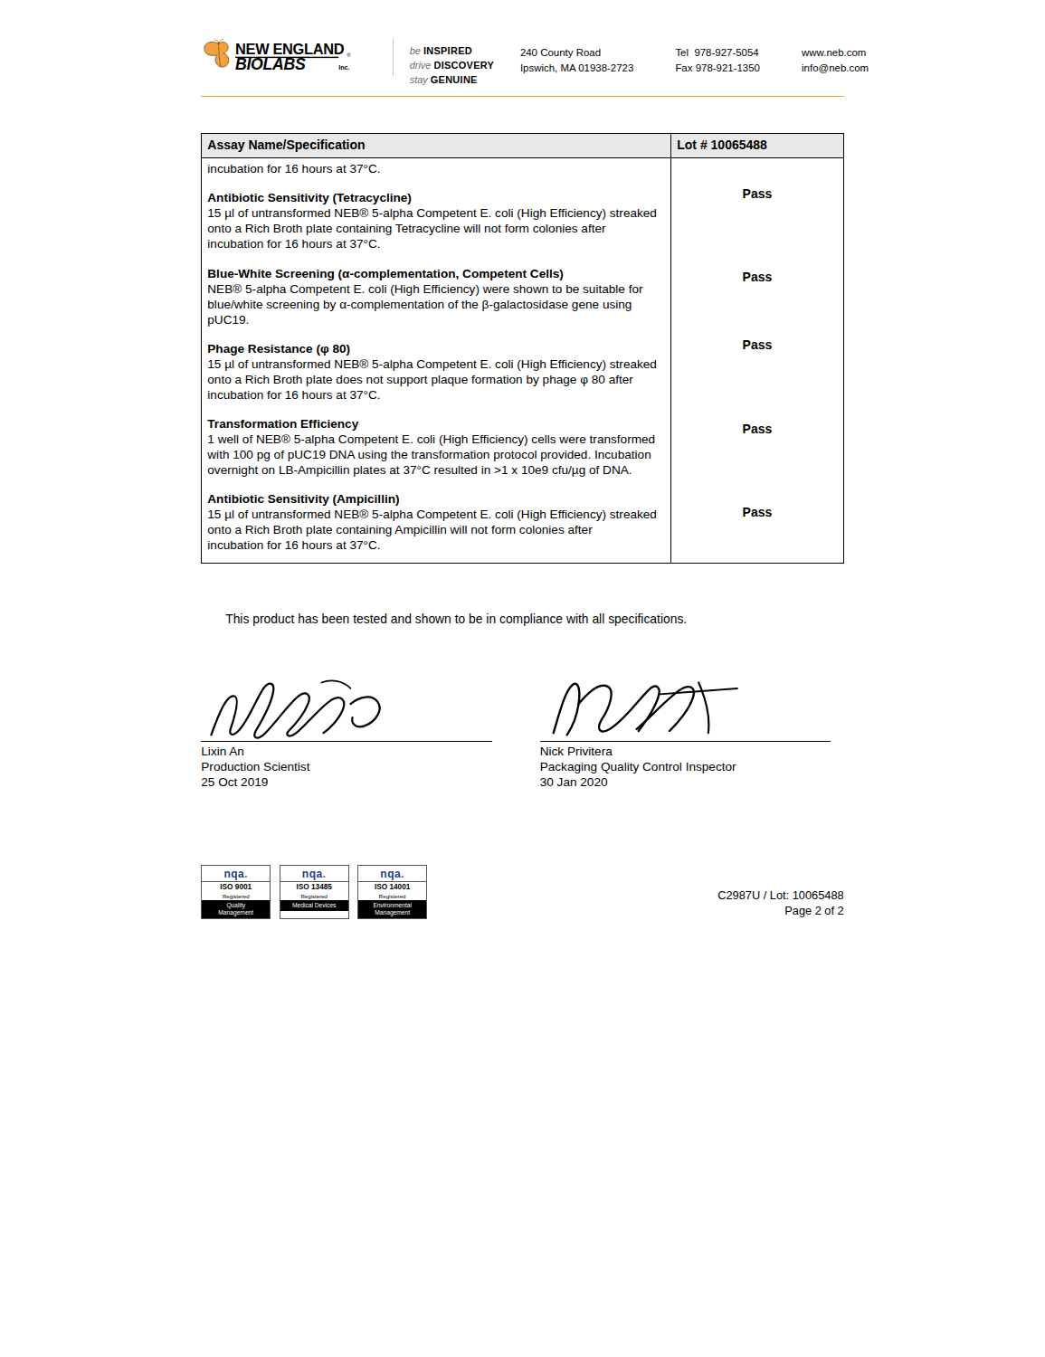NEW ENGLAND BIOLABS Inc. ®
be INSPIRED
drive DISCOVERY
stay GENUINE
240 County Road
Ipswich, MA 01938-2723
Tel 978-927-5054
Fax 978-921-1350
www.neb.com
info@neb.com
| Assay Name/Specification | Lot # 10065488 |
| --- | --- |
| incubation for 16 hours at 37°C. Antibiotic Sensitivity (Tetracycline) 15 µl of untransformed NEB® 5-alpha Competent E. coli (High Efficiency) streaked onto a Rich Broth plate containing Tetracycline will not form colonies after incubation for 16 hours at 37°C. Blue-White Screening (α-complementation, Competent Cells) NEB® 5-alpha Competent E. coli (High Efficiency) were shown to be suitable for blue/white screening by α-complementation of the β-galactosidase gene using pUC19. Phage Resistance (φ 80) 15 µl of untransformed NEB® 5-alpha Competent E. coli (High Efficiency) streaked onto a Rich Broth plate does not support plaque formation by phage φ 80 after incubation for 16 hours at 37°C. Transformation Efficiency 1 well of NEB® 5-alpha Competent E. coli (High Efficiency) cells were transformed with 100 pg of pUC19 DNA using the transformation protocol provided. Incubation overnight on LB-Ampicillin plates at 37°C resulted in >1 x 10e9 cfu/µg of DNA. Antibiotic Sensitivity (Ampicillin) 15 µl of untransformed NEB® 5-alpha Competent E. coli (High Efficiency) streaked onto a Rich Broth plate containing Ampicillin will not form colonies after incubation for 16 hours at 37°C. | Pass Pass Pass Pass Pass |
This product has been tested and shown to be in compliance with all specifications.
Lixin An
Production Scientist
25 Oct 2019
Nick Privitera
Packaging Quality Control Inspector
30 Jan 2020
nqa.
ISO 9001
Registered
Quality
Management
nqa.
ISO 13485
Registered
Medical Devices
nqa.
ISO 14001
Registered
Environmental
Management
C2987U / Lot: 10065488
Page 2 of 2